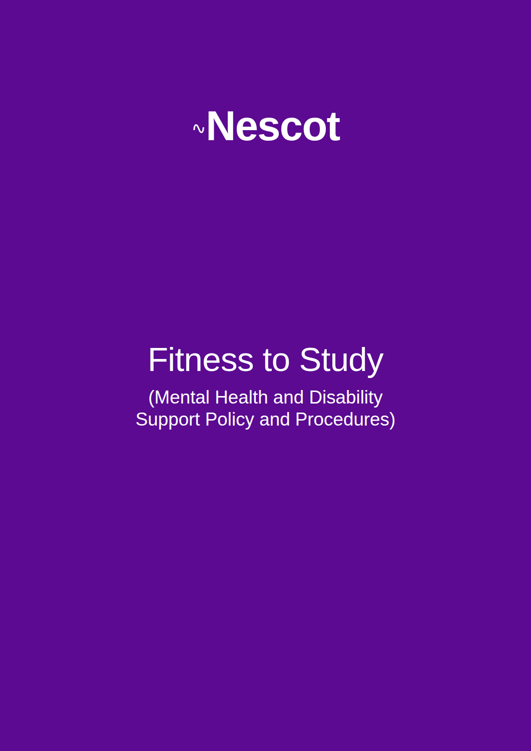∿ Nescot
Fitness to Study
(Mental Health and Disability Support Policy and Procedures)